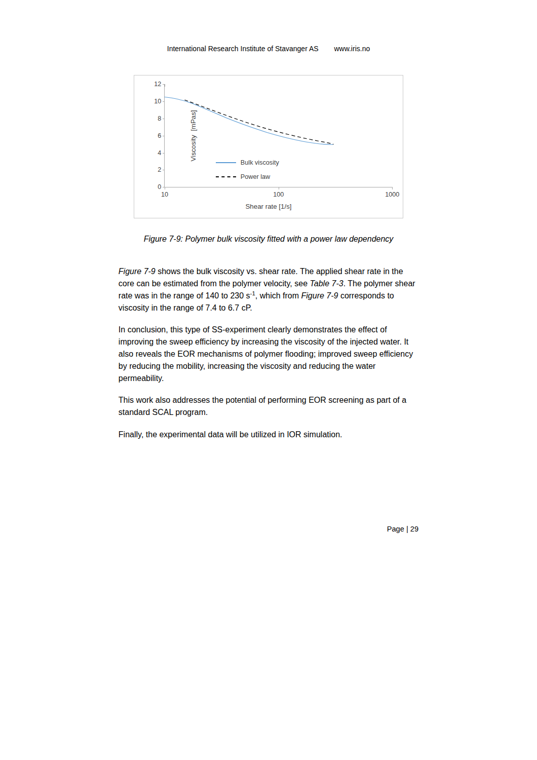International Research Institute of Stavanger AS www.iris.no
0
2
4
6
8
10
12
10
100
1000
Bulk viscosity
Power law
Viscosity [mPas]
Shear rate [1/s]
Figure 7-9: Polymer bulk viscosity fitted with a power law dependency
Figure 7-9 shows the bulk viscosity vs. shear rate. The applied shear rate in the core can be estimated from the polymer velocity, see Table 7-3. The polymer shear rate was in the range of 140 to 230 s-1, which from Figure 7-9 corresponds to viscosity in the range of 7.4 to 6.7 cP.
In conclusion, this type of SS-experiment clearly demonstrates the effect of improving the sweep efficiency by increasing the viscosity of the injected water. It also reveals the EOR mechanisms of polymer flooding; improved sweep efficiency by reducing the mobility, increasing the viscosity and reducing the water permeability.
This work also addresses the potential of performing EOR screening as part of a standard SCAL program.
Finally, the experimental data will be utilized in IOR simulation.
Page | 29